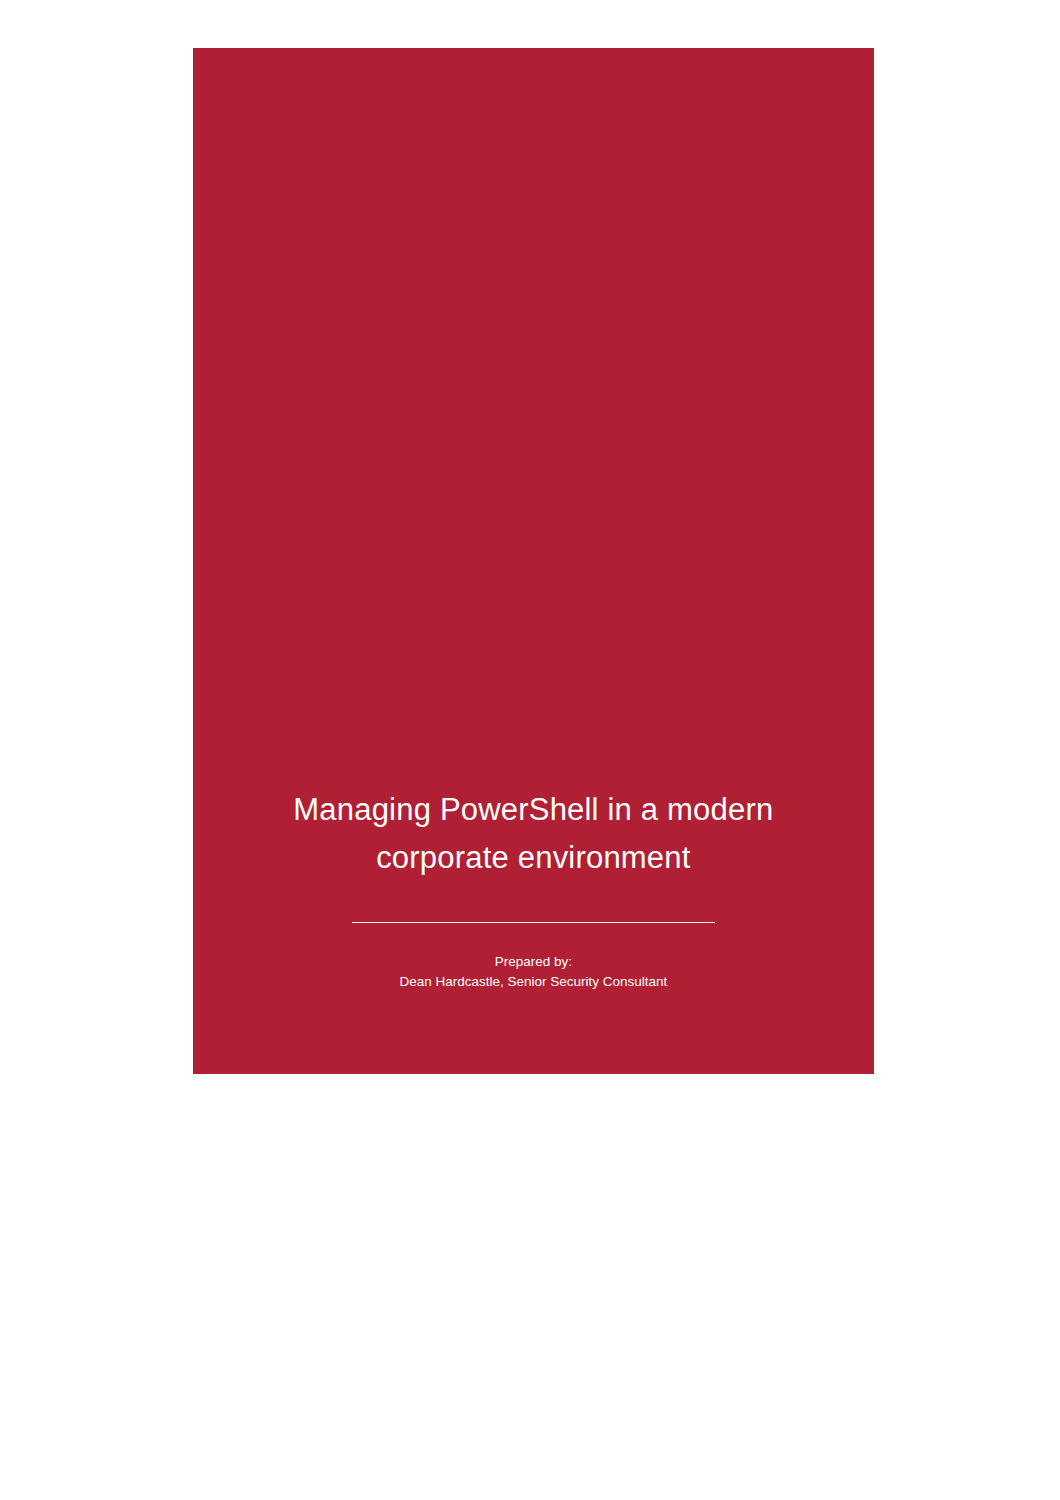Managing PowerShell in a modern corporate environment
Prepared by:
Dean Hardcastle, Senior Security Consultant